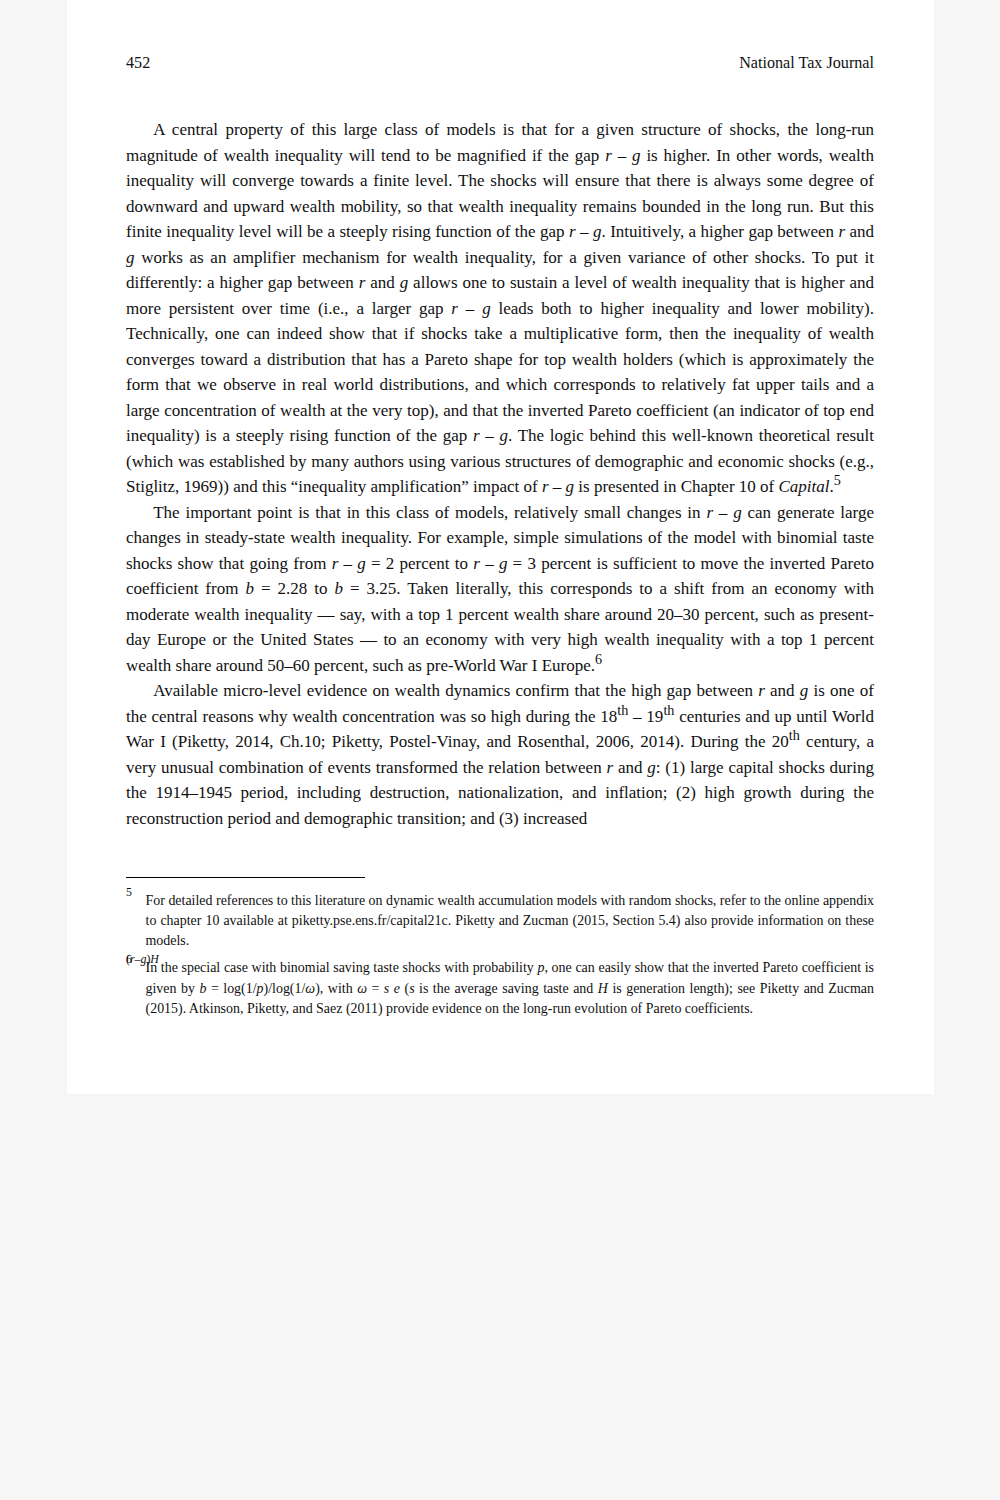452 National Tax Journal
A central property of this large class of models is that for a given structure of shocks, the long-run magnitude of wealth inequality will tend to be magnified if the gap r – g is higher. In other words, wealth inequality will converge towards a finite level. The shocks will ensure that there is always some degree of downward and upward wealth mobility, so that wealth inequality remains bounded in the long run. But this finite inequality level will be a steeply rising function of the gap r – g. Intuitively, a higher gap between r and g works as an amplifier mechanism for wealth inequality, for a given variance of other shocks. To put it differently: a higher gap between r and g allows one to sustain a level of wealth inequality that is higher and more persistent over time (i.e., a larger gap r – g leads both to higher inequality and lower mobility). Technically, one can indeed show that if shocks take a multiplicative form, then the inequality of wealth converges toward a distribution that has a Pareto shape for top wealth holders (which is approximately the form that we observe in real world distributions, and which corresponds to relatively fat upper tails and a large concentration of wealth at the very top), and that the inverted Pareto coefficient (an indicator of top end inequality) is a steeply rising function of the gap r – g. The logic behind this well-known theoretical result (which was established by many authors using various structures of demographic and economic shocks (e.g., Stiglitz, 1969)) and this “inequality amplification” impact of r – g is presented in Chapter 10 of Capital.5
The important point is that in this class of models, relatively small changes in r – g can generate large changes in steady-state wealth inequality. For example, simple simulations of the model with binomial taste shocks show that going from r – g = 2 percent to r – g = 3 percent is sufficient to move the inverted Pareto coefficient from b = 2.28 to b = 3.25. Taken literally, this corresponds to a shift from an economy with moderate wealth inequality — say, with a top 1 percent wealth share around 20–30 percent, such as present-day Europe or the United States — to an economy with very high wealth inequality with a top 1 percent wealth share around 50–60 percent, such as pre-World War I Europe.6
Available micro-level evidence on wealth dynamics confirm that the high gap between r and g is one of the central reasons why wealth concentration was so high during the 18th – 19th centuries and up until World War I (Piketty, 2014, Ch.10; Piketty, Postel-Vinay, and Rosenthal, 2006, 2014). During the 20th century, a very unusual combination of events transformed the relation between r and g: (1) large capital shocks during the 1914–1945 period, including destruction, nationalization, and inflation; (2) high growth during the reconstruction period and demographic transition; and (3) increased
5 For detailed references to this literature on dynamic wealth accumulation models with random shocks, refer to the online appendix to chapter 10 available at piketty.pse.ens.fr/capital21c. Piketty and Zucman (2015, Section 5.4) also provide information on these models.
6 In the special case with binomial saving taste shocks with probability p, one can easily show that the inverted Pareto coefficient is given by b = log(1/p)/log(1/ω), with ω = s e(r–g)H (s is the average saving taste and H is generation length); see Piketty and Zucman (2015). Atkinson, Piketty, and Saez (2011) provide evidence on the long-run evolution of Pareto coefficients.